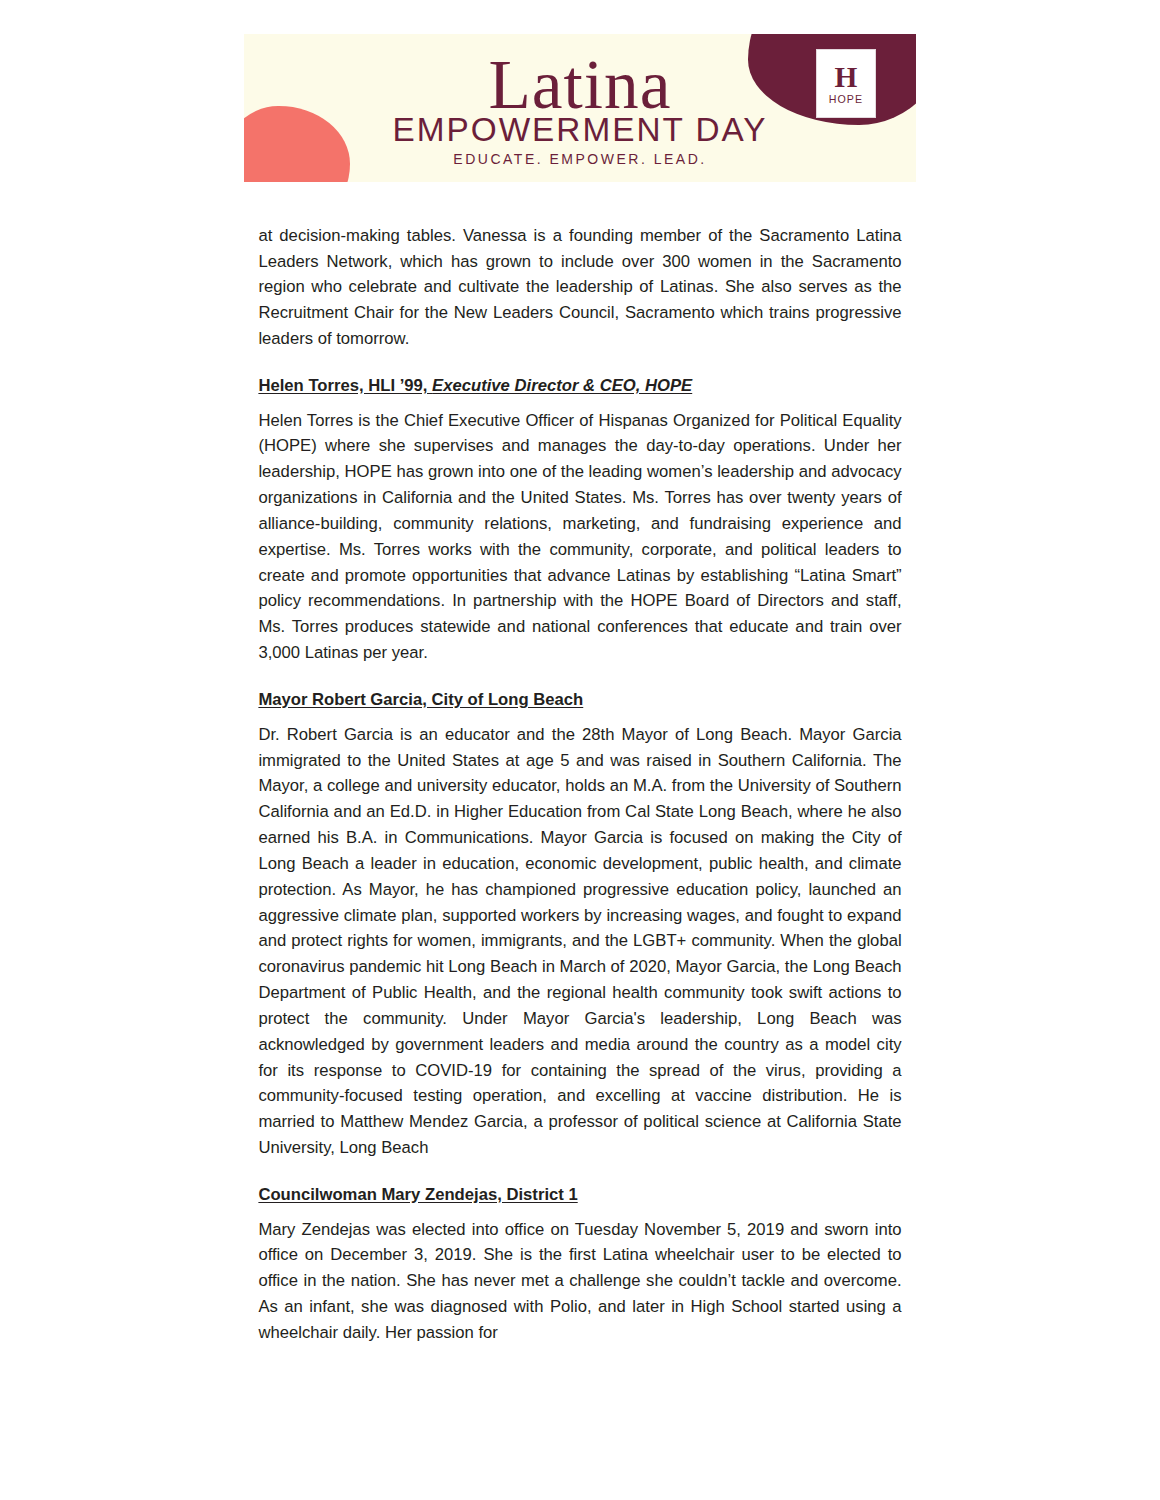Latina EMPOWERMENT DAY EDUCATE. EMPOWER. LEAD.
H HOPE
at decision-making tables. Vanessa is a founding member of the Sacramento Latina Leaders Network, which has grown to include over 300 women in the Sacramento region who celebrate and cultivate the leadership of Latinas. She also serves as the Recruitment Chair for the New Leaders Council, Sacramento which trains progressive leaders of tomorrow.
Helen Torres, HLI ’99, Executive Director & CEO, HOPE
Helen Torres is the Chief Executive Officer of Hispanas Organized for Political Equality (HOPE) where she supervises and manages the day-to-day operations. Under her leadership, HOPE has grown into one of the leading women’s leadership and advocacy organizations in California and the United States. Ms. Torres has over twenty years of alliance-building, community relations, marketing, and fundraising experience and expertise. Ms. Torres works with the community, corporate, and political leaders to create and promote opportunities that advance Latinas by establishing “Latina Smart” policy recommendations. In partnership with the HOPE Board of Directors and staff, Ms. Torres produces statewide and national conferences that educate and train over 3,000 Latinas per year.
Mayor Robert Garcia, City of Long Beach
Dr. Robert Garcia is an educator and the 28th Mayor of Long Beach. Mayor Garcia immigrated to the United States at age 5 and was raised in Southern California. The Mayor, a college and university educator, holds an M.A. from the University of Southern California and an Ed.D. in Higher Education from Cal State Long Beach, where he also earned his B.A. in Communications. Mayor Garcia is focused on making the City of Long Beach a leader in education, economic development, public health, and climate protection. As Mayor, he has championed progressive education policy, launched an aggressive climate plan, supported workers by increasing wages, and fought to expand and protect rights for women, immigrants, and the LGBT+ community. When the global coronavirus pandemic hit Long Beach in March of 2020, Mayor Garcia, the Long Beach Department of Public Health, and the regional health community took swift actions to protect the community. Under Mayor Garcia's leadership, Long Beach was acknowledged by government leaders and media around the country as a model city for its response to COVID-19 for containing the spread of the virus, providing a community-focused testing operation, and excelling at vaccine distribution. He is married to Matthew Mendez Garcia, a professor of political science at California State University, Long Beach
Councilwoman Mary Zendejas, District 1
Mary Zendejas was elected into office on Tuesday November 5, 2019 and sworn into office on December 3, 2019. She is the first Latina wheelchair user to be elected to office in the nation. She has never met a challenge she couldn’t tackle and overcome. As an infant, she was diagnosed with Polio, and later in High School started using a wheelchair daily. Her passion for